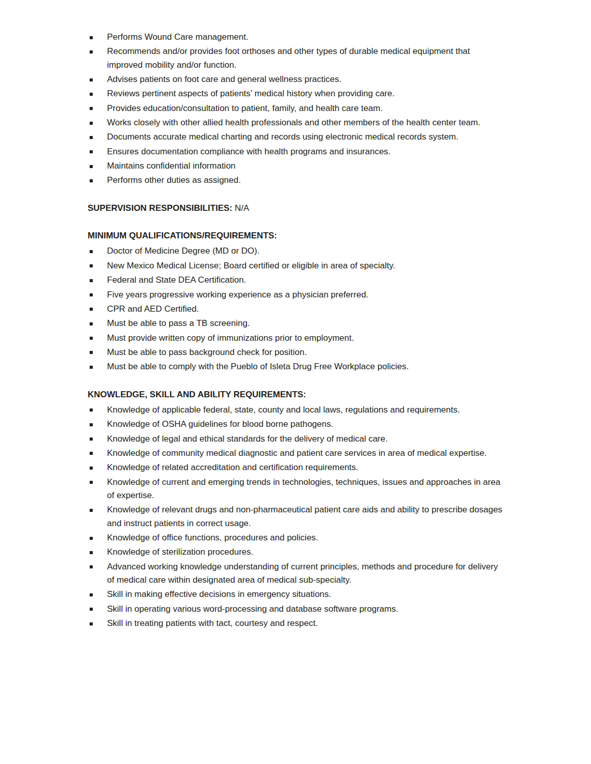Performs Wound Care management.
Recommends and/or provides foot orthoses and other types of durable medical equipment that improved mobility and/or function.
Advises patients on foot care and general wellness practices.
Reviews pertinent aspects of patients’ medical history when providing care.
Provides education/consultation to patient, family, and health care team.
Works closely with other allied health professionals and other members of the health center team.
Documents accurate medical charting and records using electronic medical records system.
Ensures documentation compliance with health programs and insurances.
Maintains confidential information
Performs other duties as assigned.
SUPERVISION RESPONSIBILITIES: N/A
MINIMUM QUALIFICATIONS/REQUIREMENTS:
Doctor of Medicine Degree (MD or DO).
New Mexico Medical License; Board certified or eligible in area of specialty.
Federal and State DEA Certification.
Five years progressive working experience as a physician preferred.
CPR and AED Certified.
Must be able to pass a TB screening.
Must provide written copy of immunizations prior to employment.
Must be able to pass background check for position.
Must be able to comply with the Pueblo of Isleta Drug Free Workplace policies.
KNOWLEDGE, SKILL AND ABILITY REQUIREMENTS:
Knowledge of applicable federal, state, county and local laws, regulations and requirements.
Knowledge of OSHA guidelines for blood borne pathogens.
Knowledge of legal and ethical standards for the delivery of medical care.
Knowledge of community medical diagnostic and patient care services in area of medical expertise.
Knowledge of related accreditation and certification requirements.
Knowledge of current and emerging trends in technologies, techniques, issues and approaches in area of expertise.
Knowledge of relevant drugs and non-pharmaceutical patient care aids and ability to prescribe dosages and instruct patients in correct usage.
Knowledge of office functions, procedures and policies.
Knowledge of sterilization procedures.
Advanced working knowledge understanding of current principles, methods and procedure for delivery of medical care within designated area of medical sub-specialty.
Skill in making effective decisions in emergency situations.
Skill in operating various word-processing and database software programs.
Skill in treating patients with tact, courtesy and respect.